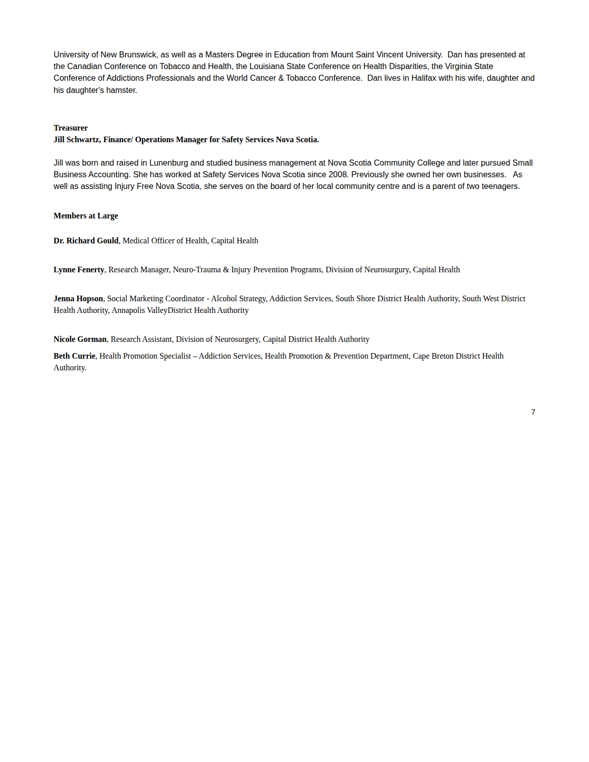University of New Brunswick, as well as a Masters Degree in Education from Mount Saint Vincent University. Dan has presented at the Canadian Conference on Tobacco and Health, the Louisiana State Conference on Health Disparities, the Virginia State Conference of Addictions Professionals and the World Cancer & Tobacco Conference. Dan lives in Halifax with his wife, daughter and his daughter's hamster.
Treasurer
Jill Schwartz, Finance/ Operations Manager for Safety Services Nova Scotia.
Jill was born and raised in Lunenburg and studied business management at Nova Scotia Community College and later pursued Small Business Accounting. She has worked at Safety Services Nova Scotia since 2008. Previously she owned her own businesses. As well as assisting Injury Free Nova Scotia, she serves on the board of her local community centre and is a parent of two teenagers.
Members at Large
Dr. Richard Gould, Medical Officer of Health, Capital Health
Lynne Fenerty, Research Manager, Neuro-Trauma & Injury Prevention Programs, Division of Neurosurgury, Capital Health
Jenna Hopson, Social Marketing Coordinator - Alcohol Strategy, Addiction Services, South Shore District Health Authority, South West District Health Authority, Annapolis ValleyDistrict Health Authority
Nicole Gorman, Research Assistant, Division of Neurosurgery, Capital District Health Authority
Beth Currie, Health Promotion Specialist – Addiction Services, Health Promotion & Prevention Department, Cape Breton District Health Authority.
7